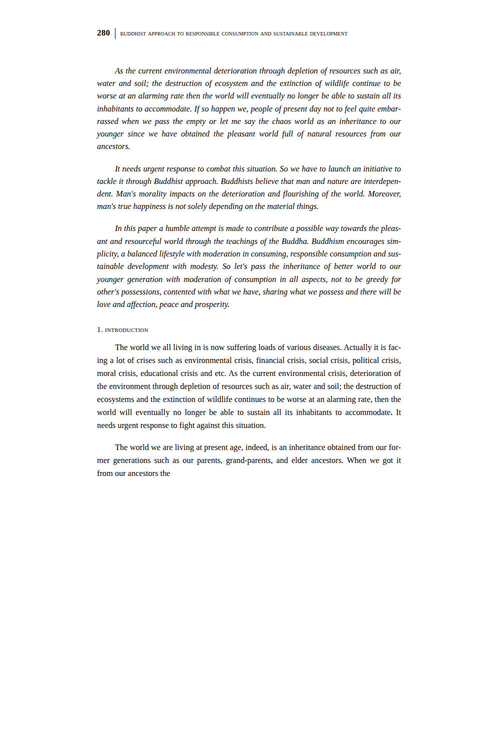280 Buddhist Approach to Responsible Consumption and Sustainable Development
As the current environmental deterioration through depletion of resources such as air, water and soil; the destruction of ecosystem and the extinction of wildlife continue to be worse at an alarming rate then the world will eventually no longer be able to sustain all its inhabitants to accommodate. If so happen we, people of present day not to feel quite embarrassed when we pass the empty or let me say the chaos world as an inheritance to our younger since we have obtained the pleasant world full of natural resources from our ancestors.
It needs urgent response to combat this situation. So we have to launch an initiative to tackle it through Buddhist approach. Buddhists believe that man and nature are interdependent. Man's morality impacts on the deterioration and flourishing of the world. Moreover, man's true happiness is not solely depending on the material things.
In this paper a humble attempt is made to contribute a possible way towards the pleasant and resourceful world through the teachings of the Buddha. Buddhism encourages simplicity, a balanced lifestyle with moderation in consuming, responsible consumption and sustainable development with modesty. So let's pass the inheritance of better world to our younger generation with moderation of consumption in all aspects, not to be greedy for other's possessions, contented with what we have, sharing what we possess and there will be love and affection, peace and prosperity.
1. Introduction
The world we all living in is now suffering loads of various diseases. Actually it is facing a lot of crises such as environmental crisis, financial crisis, social crisis, political crisis, moral crisis, educational crisis and etc. As the current environmental crisis, deterioration of the environment through depletion of resources such as air, water and soil; the destruction of ecosystems and the extinction of wildlife continues to be worse at an alarming rate, then the world will eventually no longer be able to sustain all its inhabitants to accommodate. It needs urgent response to fight against this situation.
The world we are living at present age, indeed, is an inheritance obtained from our former generations such as our parents, grand-parents, and elder ancestors. When we got it from our ancestors the